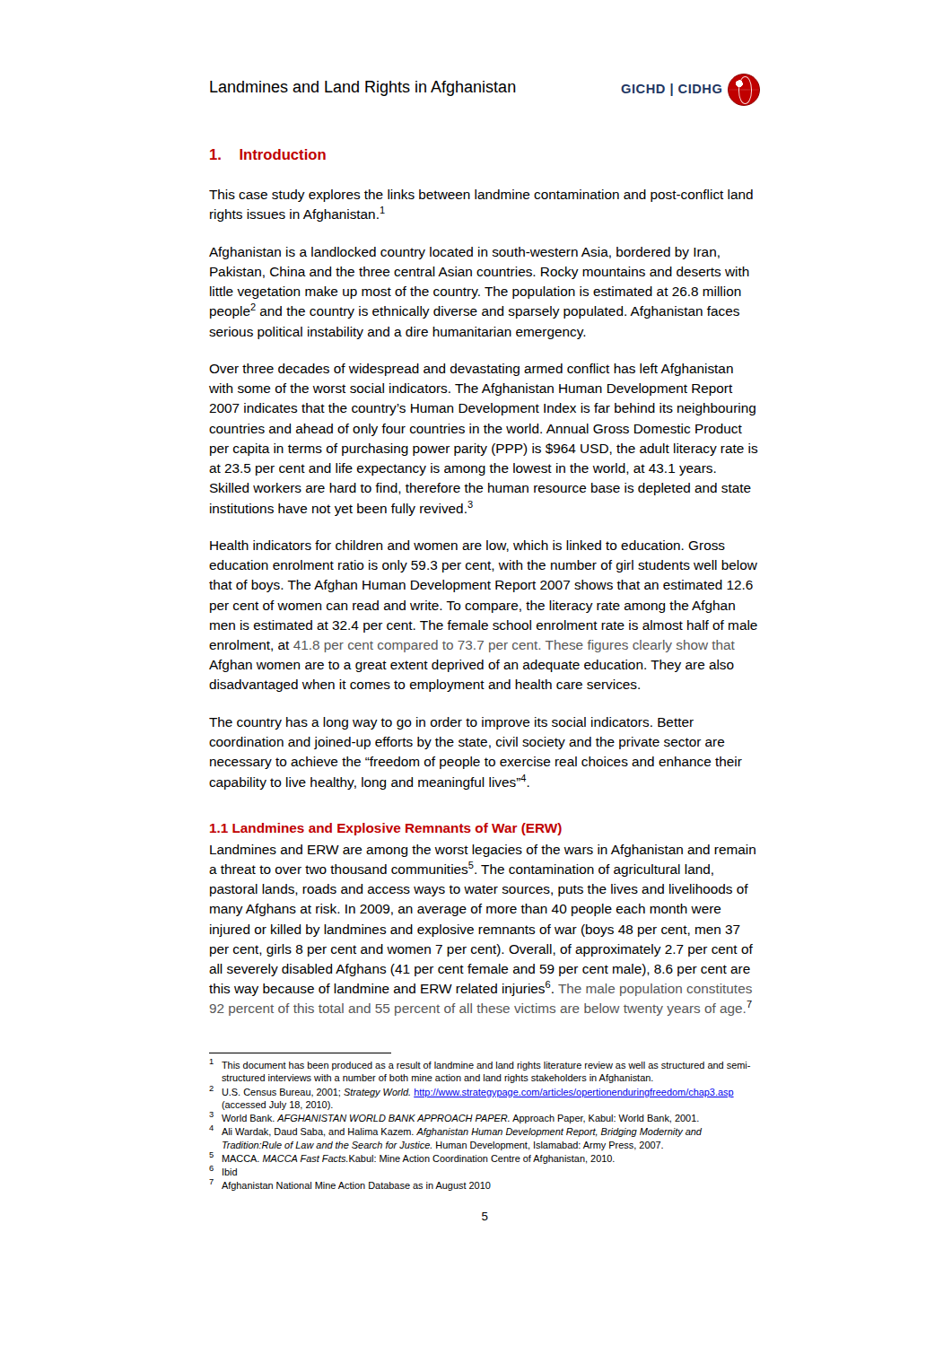Landmines and Land Rights in Afghanistan
GICHD | CIDHG
1. Introduction
This case study explores the links between landmine contamination and post-conflict land rights issues in Afghanistan.1
Afghanistan is a landlocked country located in south-western Asia, bordered by Iran, Pakistan, China and the three central Asian countries. Rocky mountains and deserts with little vegetation make up most of the country. The population is estimated at 26.8 million people2 and the country is ethnically diverse and sparsely populated. Afghanistan faces serious political instability and a dire humanitarian emergency.
Over three decades of widespread and devastating armed conflict has left Afghanistan with some of the worst social indicators. The Afghanistan Human Development Report 2007 indicates that the country’s Human Development Index is far behind its neighbouring countries and ahead of only four countries in the world. Annual Gross Domestic Product per capita in terms of purchasing power parity (PPP) is $964 USD, the adult literacy rate is at 23.5 per cent and life expectancy is among the lowest in the world, at 43.1 years. Skilled workers are hard to find, therefore the human resource base is depleted and state institutions have not yet been fully revived.3
Health indicators for children and women are low, which is linked to education. Gross education enrolment ratio is only 59.3 per cent, with the number of girl students well below that of boys. The Afghan Human Development Report 2007 shows that an estimated 12.6 per cent of women can read and write. To compare, the literacy rate among the Afghan men is estimated at 32.4 per cent. The female school enrolment rate is almost half of male enrolment, at 41.8 per cent compared to 73.7 per cent. These figures clearly show that Afghan women are to a great extent deprived of an adequate education. They are also disadvantaged when it comes to employment and health care services.
The country has a long way to go in order to improve its social indicators. Better coordination and joined-up efforts by the state, civil society and the private sector are necessary to achieve the “freedom of people to exercise real choices and enhance their capability to live healthy, long and meaningful lives”4.
1.1 Landmines and Explosive Remnants of War (ERW)
Landmines and ERW are among the worst legacies of the wars in Afghanistan and remain a threat to over two thousand communities5. The contamination of agricultural land, pastoral lands, roads and access ways to water sources, puts the lives and livelihoods of many Afghans at risk. In 2009, an average of more than 40 people each month were injured or killed by landmines and explosive remnants of war (boys 48 per cent, men 37 per cent, girls 8 per cent and women 7 per cent). Overall, of approximately 2.7 per cent of all severely disabled Afghans (41 per cent female and 59 per cent male), 8.6 per cent are this way because of landmine and ERW related injuries6. The male population constitutes 92 percent of this total and 55 percent of all these victims are below twenty years of age.7
This document has been produced as a result of landmine and land rights literature review as well as structured and semi- structured interviews with a number of both mine action and land rights stakeholders in Afghanistan.
U.S. Census Bureau, 2001; Strategy World. http://www.strategypage.com/articles/opertionenduringfreedom/chap3.asp (accessed July 18, 2010).
World Bank. AFGHANISTAN WORLD BANK APPROACH PAPER. Approach Paper, Kabul: World Bank, 2001.
Ali Wardak, Daud Saba, and Halima Kazem. Afghanistan Human Development Report, Bridging Modernity and Tradition:Rule of Law and the Search for Justice. Human Development, Islamabad: Army Press, 2007.
MACCA. MACCA Fast Facts. Kabul: Mine Action Coordination Centre of Afghanistan, 2010.
Ibid
Afghanistan National Mine Action Database as in August 2010
5